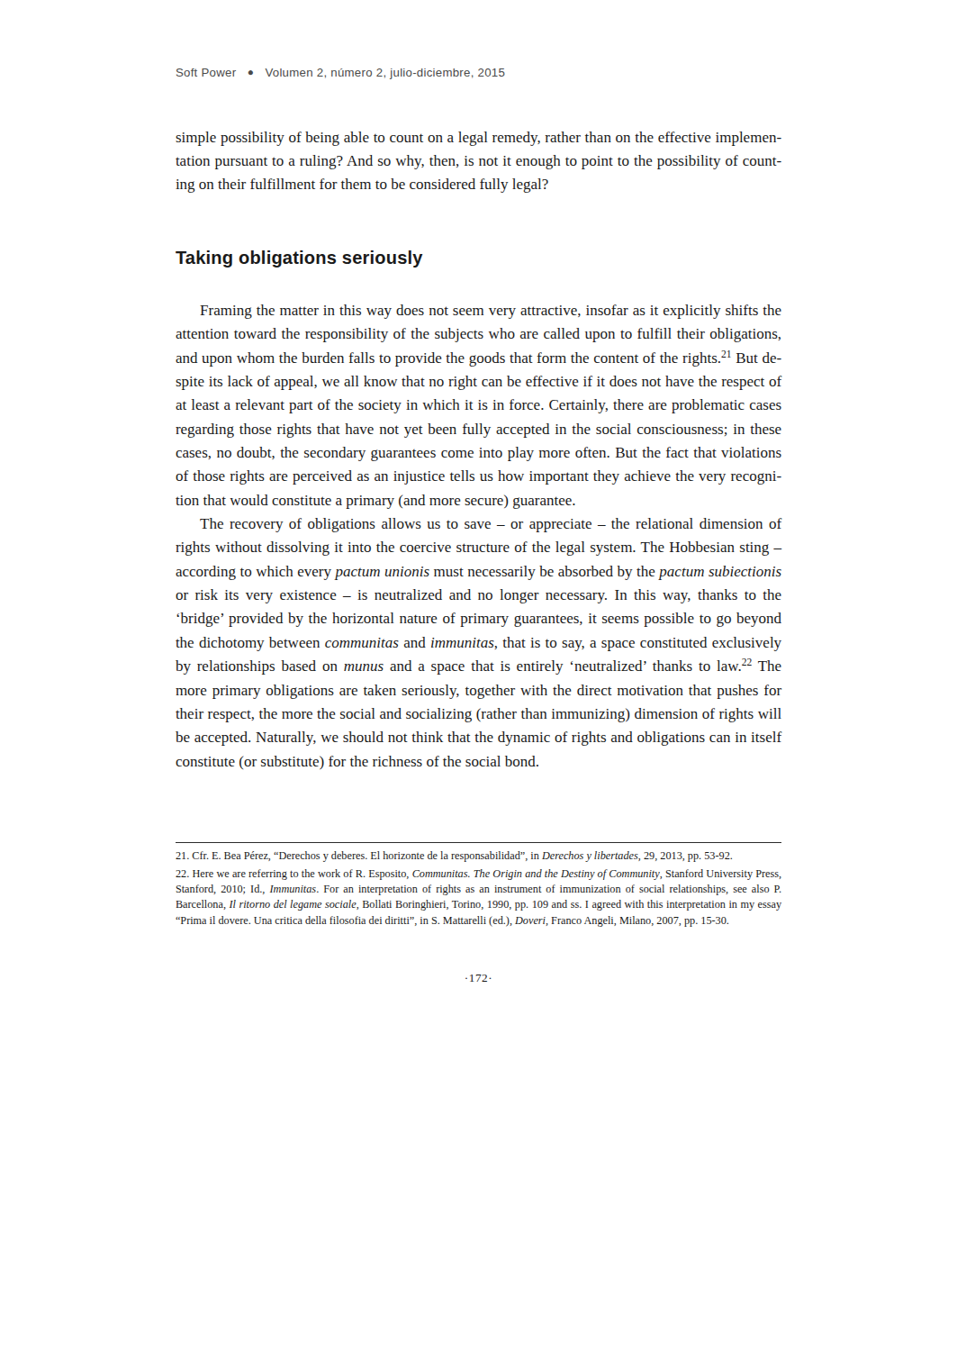Soft Power ● Volumen 2, número 2, julio-diciembre, 2015
simple possibility of being able to count on a legal remedy, rather than on the effective implementation pursuant to a ruling? And so why, then, is not it enough to point to the possibility of counting on their fulfillment for them to be considered fully legal?
Taking obligations seriously
Framing the matter in this way does not seem very attractive, insofar as it explicitly shifts the attention toward the responsibility of the subjects who are called upon to fulfill their obligations, and upon whom the burden falls to provide the goods that form the content of the rights.21 But despite its lack of appeal, we all know that no right can be effective if it does not have the respect of at least a relevant part of the society in which it is in force. Certainly, there are problematic cases regarding those rights that have not yet been fully accepted in the social consciousness; in these cases, no doubt, the secondary guarantees come into play more often. But the fact that violations of those rights are perceived as an injustice tells us how important they achieve the very recognition that would constitute a primary (and more secure) guarantee.
The recovery of obligations allows us to save – or appreciate – the relational dimension of rights without dissolving it into the coercive structure of the legal system. The Hobbesian sting – according to which every pactum unionis must necessarily be absorbed by the pactum subiectionis or risk its very existence – is neutralized and no longer necessary. In this way, thanks to the ‘bridge’ provided by the horizontal nature of primary guarantees, it seems possible to go beyond the dichotomy between communitas and immunitas, that is to say, a space constituted exclusively by relationships based on munus and a space that is entirely ‘neutralized’ thanks to law.22 The more primary obligations are taken seriously, together with the direct motivation that pushes for their respect, the more the social and socializing (rather than immunizing) dimension of rights will be accepted. Naturally, we should not think that the dynamic of rights and obligations can in itself constitute (or substitute) for the richness of the social bond.
21. Cfr. E. Bea Pérez, “Derechos y deberes. El horizonte de la responsabilidad”, in Derechos y libertades, 29, 2013, pp. 53-92.
22. Here we are referring to the work of R. Esposito, Communitas. The Origin and the Destiny of Community, Stanford University Press, Stanford, 2010; Id., Immunitas. For an interpretation of rights as an instrument of immunization of social relationships, see also P. Barcellona, Il ritorno del legame sociale, Bollati Boringhieri, Torino, 1990, pp. 109 and ss. I agreed with this interpretation in my essay “Prima il dovere. Una critica della filosofia dei diritti”, in S. Mattarelli (ed.), Doveri, Franco Angeli, Milano, 2007, pp. 15-30.
·172·